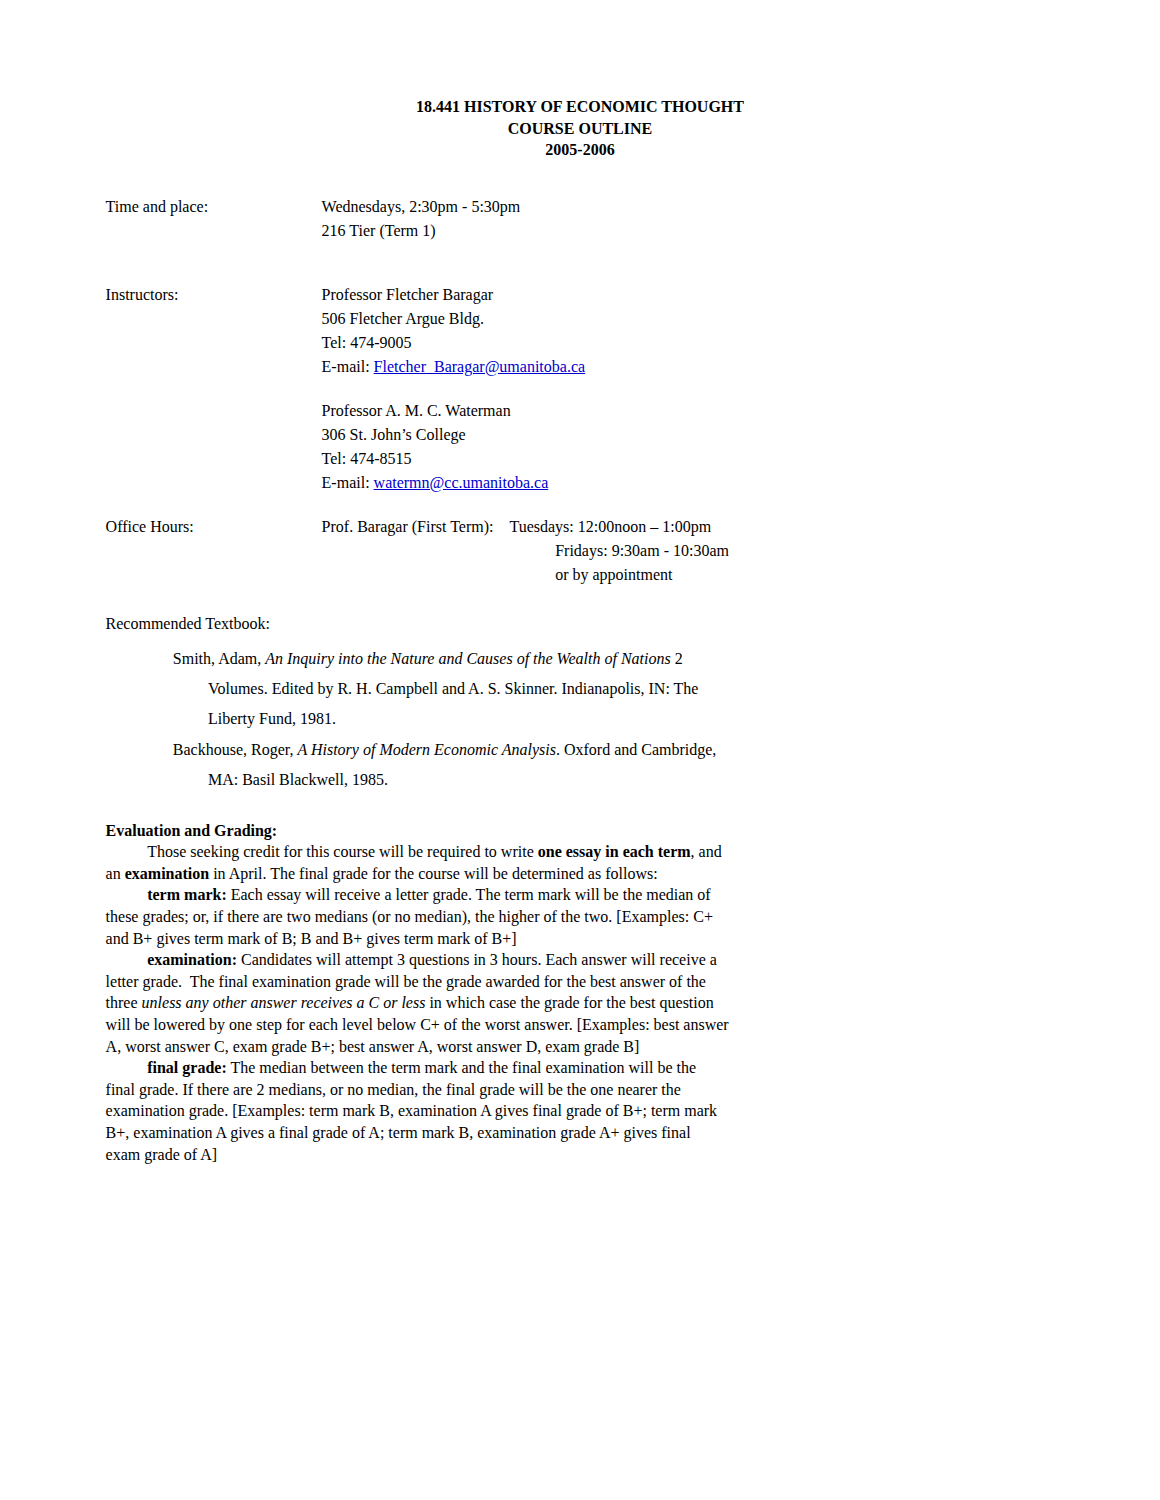18.441 HISTORY OF ECONOMIC THOUGHT COURSE OUTLINE 2005-2006
| Time and place: | Wednesdays, 2:30pm - 5:30pm |
| | 216 Tier (Term 1) |
| Instructors: | Professor Fletcher Baragar |
| | 506 Fletcher Argue Bldg. |
| | Tel: 474-9005 |
| | E-mail: Fletcher_Baragar@umanitoba.ca |
| | Professor A. M. C. Waterman |
| | 306 St. John’s College |
| | Tel: 474-8515 |
| | E-mail: watermn@cc.umanitoba.ca |
| Office Hours: | Prof. Baragar (First Term): Tuesdays: 12:00noon – 1:00pm |
| | Fridays: 9:30am - 10:30am |
| | or by appointment |
Recommended Textbook:
Smith, Adam, An Inquiry into the Nature and Causes of the Wealth of Nations 2
Volumes. Edited by R. H. Campbell and A. S. Skinner. Indianapolis, IN: The
Liberty Fund, 1981.
Backhouse, Roger, A History of Modern Economic Analysis. Oxford and Cambridge,
MA: Basil Blackwell, 1985.
Evaluation and Grading:
Those seeking credit for this course will be required to write one essay in each term, and
an examination in April. The final grade for the course will be determined as follows:
term mark: Each essay will receive a letter grade. The term mark will be the median of
these grades; or, if there are two medians (or no median), the higher of the two. [Examples: C+
and B+ gives term mark of B; B and B+ gives term mark of B+]
examination: Candidates will attempt 3 questions in 3 hours. Each answer will receive a
letter grade. The final examination grade will be the grade awarded for the best answer of the
three unless any other answer receives a C or less in which case the grade for the best question
will be lowered by one step for each level below C+ of the worst answer. [Examples: best answer
A, worst answer C, exam grade B+; best answer A, worst answer D, exam grade B]
final grade: The median between the term mark and the final examination will be the
final grade. If there are 2 medians, or no median, the final grade will be the one nearer the
examination grade. [Examples: term mark B, examination A gives final grade of B+; term mark
B+, examination A gives a final grade of A; term mark B, examination grade A+ gives final
exam grade of A]